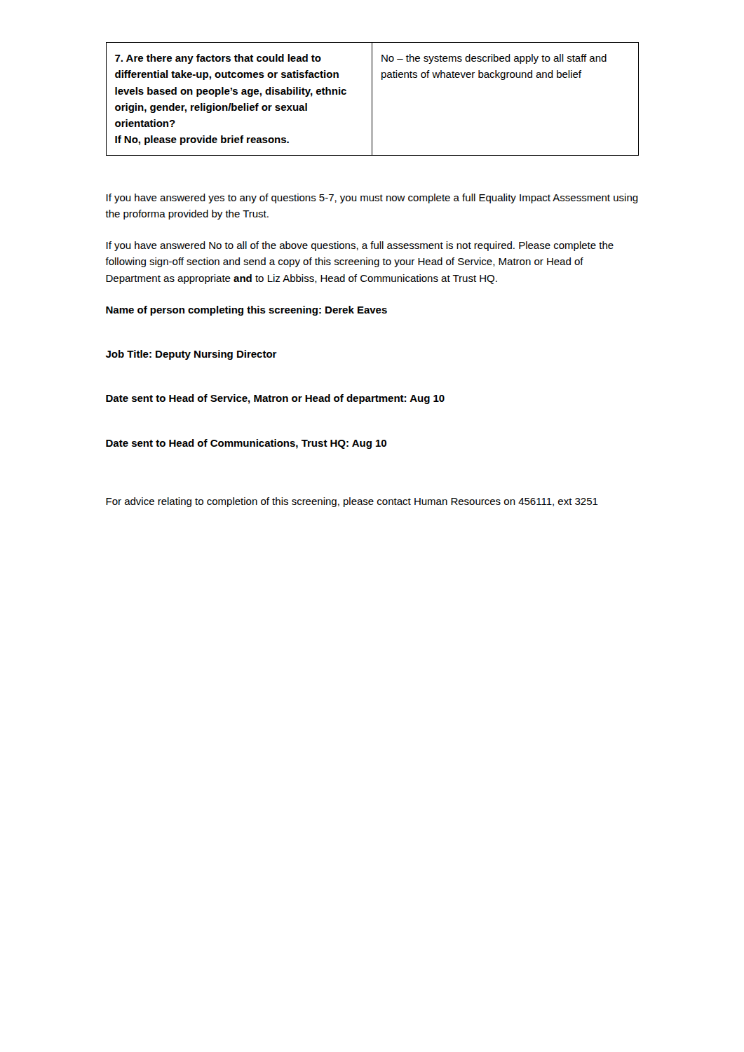| 7. Are there any factors that could lead to differential take-up, outcomes or satisfaction levels based on people’s age, disability, ethnic origin, gender, religion/belief or sexual orientation? If No, please provide brief reasons. | No – the systems described apply to all staff and patients of whatever background and belief |
If you have answered yes to any of questions 5-7, you must now complete a full Equality Impact Assessment using the proforma provided by the Trust.
If you have answered No to all of the above questions, a full assessment is not required. Please complete the following sign-off section and send a copy of this screening to your Head of Service, Matron or Head of Department as appropriate and to Liz Abbiss, Head of Communications at Trust HQ.
Name of person completing this screening: Derek Eaves
Job Title: Deputy Nursing Director
Date sent to Head of Service, Matron or Head of department: Aug 10
Date sent to Head of Communications, Trust HQ: Aug 10
For advice relating to completion of this screening, please contact Human Resources on 456111, ext 3251